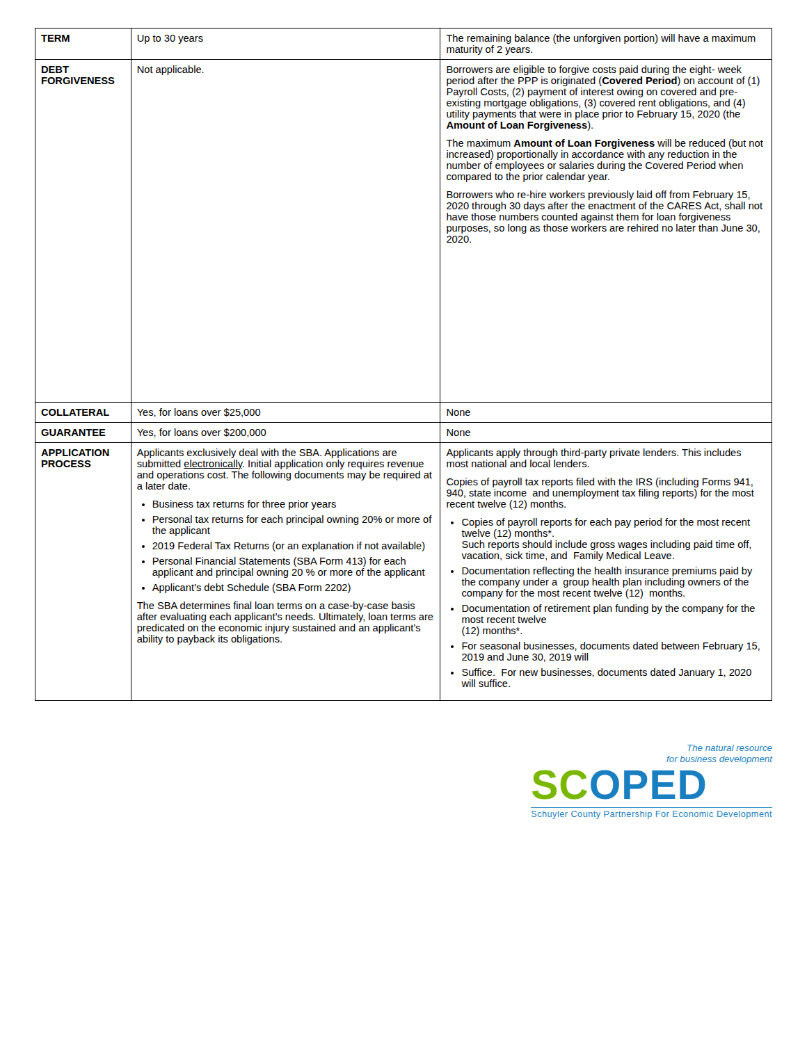| Term | Up to 30 years | The remaining balance (the unforgiven portion) will have a maximum maturity of 2 years. |
| Debt Forgiveness | Not applicable. | Borrowers are eligible to forgive costs paid during the eight- week period after the PPP is originated ( Covered Period ) on account of (1) Payroll Costs, (2) payment of interest owing on covered and pre-existing mortgage obligations, (3) covered rent obligations, and (4) utility payments that were in place prior to February 15, 2020 (the Amount of Loan Forgiveness ). The maximum Amount of Loan Forgiveness will be reduced (but not increased) proportionally in accordance with any reduction in the number of employees or salaries during the Covered Period when compared to the prior calendar year. Borrowers who re-hire workers previously laid off from February 15, 2020 through 30 days after the enactment of the CARES Act, shall not have those numbers counted against them for loan forgiveness purposes, so long as those workers are rehired no later than June 30, 2020. |
| Collateral | Yes, for loans over $25,000 | None |
| Guarantee | Yes, for loans over $200,000 | None |
| Application Process | Applicants exclusively deal with the SBA. Applications are submitted electronically . Initial application only requires revenue and operations cost. The following documents may be required at a later date. Business tax returns for three prior years Personal tax returns for each principal owning 20% or more of the applicant 2019 Federal Tax Returns (or an explanation if not available) Personal Financial Statements (SBA Form 413) for each applicant and principal owning 20 % or more of the applicant Applicant’s debt Schedule (SBA Form 2202) The SBA determines final loan terms on a case-by-case basis after evaluating each applicant’s needs. Ultimately, loan terms are predicated on the economic injury sustained and an applicant’s ability to payback its obligations. | Applicants apply through third-party private lenders. This includes most national and local lenders. Copies of payroll tax reports filed with the IRS (including Forms 941, 940, state income and unemployment tax filing reports) for the most recent twelve (12) months. Copies of payroll reports for each pay period for the most recent twelve (12) months*. Such reports should include gross wages including paid time off, vacation, sick time, and Family Medical Leave. Documentation reflecting the health insurance premiums paid by the company under a group health plan including owners of the company for the most recent twelve (12) months. Documentation of retirement plan funding by the company for the most recent twelve (12) months*. For seasonal businesses, documents dated between February 15, 2019 and June 30, 2019 will Suffice. For new businesses, documents dated January 1, 2020 will suffice. |
The natural resource
for business development
SC OPED
Schuyler County Partnership For Economic Development